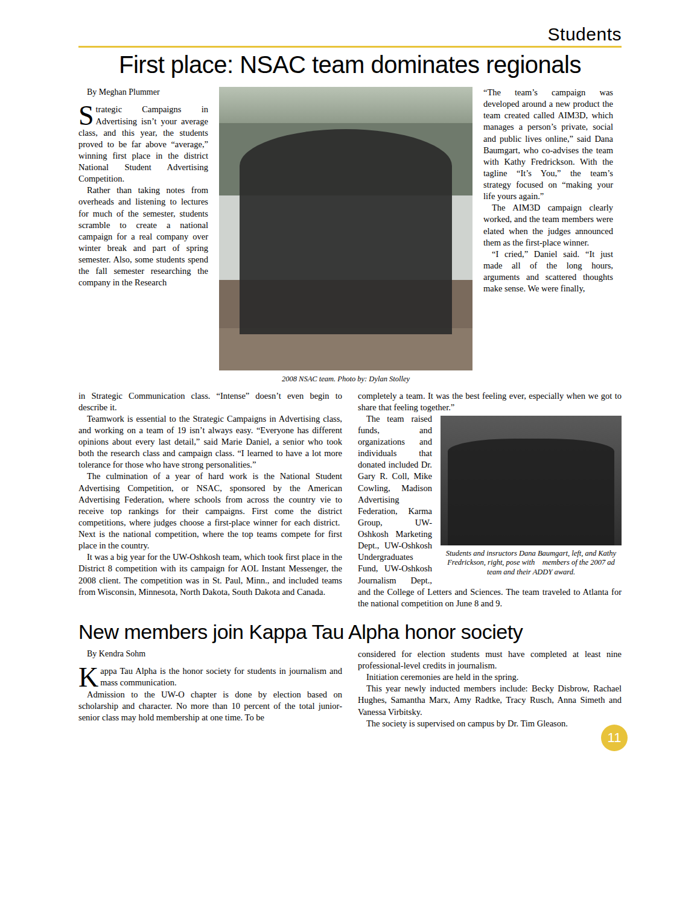Students
First place: NSAC team dominates regionals
By Meghan Plummer
Strategic Campaigns in Advertising isn’t your average class, and this year, the students proved to be far above “average,” winning first place in the district National Student Advertising Competition.
Rather than taking notes from overheads and listening to lectures for much of the semester, students scramble to create a national campaign for a real company over winter break and part of spring semester. Also, some students spend the fall semester researching the company in the Research
2008 NSAC team. Photo by: Dylan Stolley
“The team’s campaign was developed around a new product the team created called AIM3D, which manages a person’s private, social and public lives online,” said Dana Baumgart, who co-advises the team with Kathy Fredrickson. With the tagline “It’s You,” the team’s strategy focused on “making your life yours again.”
The AIM3D campaign clearly worked, and the team members were elated when the judges announced them as the first-place winner.
“I cried,” Daniel said. “It just made all of the long hours, arguments and scattered thoughts make sense. We were finally,
in Strategic Communication class. “Intense” doesn’t even begin to describe it.
Teamwork is essential to the Strategic Campaigns in Advertising class, and working on a team of 19 isn’t always easy. “Everyone has different opinions about every last detail,” said Marie Daniel, a senior who took both the research class and campaign class. “I learned to have a lot more tolerance for those who have strong personalities.”
The culmination of a year of hard work is the National Student Advertising Competition, or NSAC, sponsored by the American Advertising Federation, where schools from across the country vie to receive top rankings for their campaigns. First come the district competitions, where judges choose a first-place winner for each district. Next is the national competition, where the top teams compete for first place in the country.
It was a big year for the UW-Oshkosh team, which took first place in the District 8 competition with its campaign for AOL Instant Messenger, the 2008 client. The competition was in St. Paul, Minn., and included teams from Wisconsin, Minnesota, North Dakota, South Dakota and Canada.
completely a team. It was the best feeling ever, especially when we got to share that feeling together.”
Students and insructors Dana Baumgart, left, and Kathy Fredrickson, right, pose with members of the 2007 ad team and their ADDY award.
The team raised funds, and organizations and individuals that donated included Dr. Gary R. Coll, Mike Cowling, Madison Advertising Federation, Karma Group, UW-Oshkosh Marketing Dept., UW-Oshkosh Undergraduates Fund, UW-Oshkosh Journalism Dept., and the College of Letters and Sciences. The team traveled to Atlanta for the national competition on June 8 and 9.
New members join Kappa Tau Alpha honor society
By Kendra Sohm
Kappa Tau Alpha is the honor society for students in journalism and mass communication.
Admission to the UW-O chapter is done by election based on scholarship and character. No more than 10 percent of the total junior-senior class may hold membership at one time. To be
considered for election students must have completed at least nine professional-level credits in journalism.
Initiation ceremonies are held in the spring.
This year newly inducted members include: Becky Disbrow, Rachael Hughes, Samantha Marx, Amy Radtke, Tracy Rusch, Anna Simeth and Vanessa Virbitsky.
The society is supervised on campus by Dr. Tim Gleason.
11